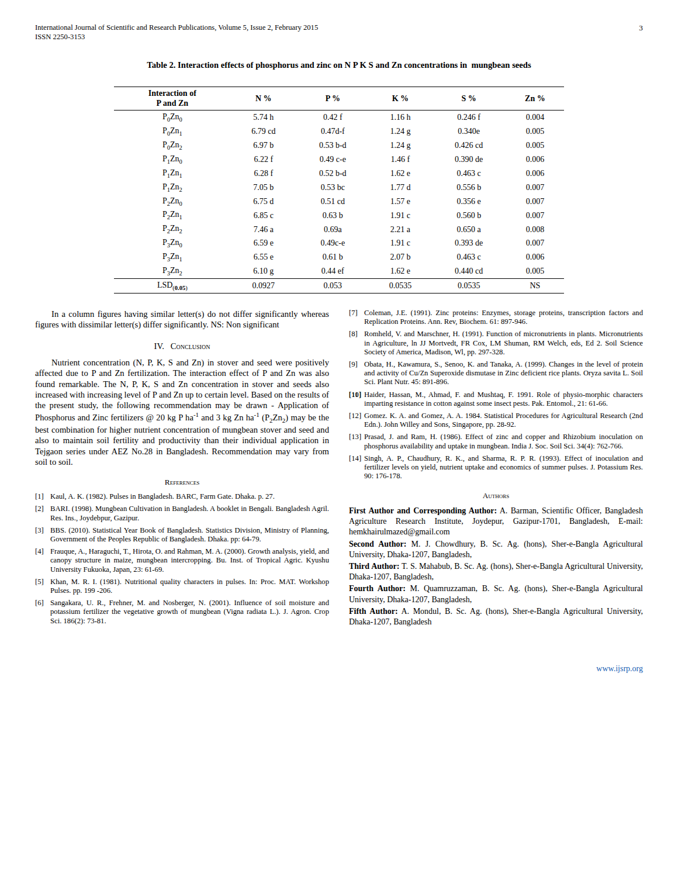International Journal of Scientific and Research Publications, Volume 5, Issue 2, February 2015
ISSN 2250-3153 3
Table 2. Interaction effects of phosphorus and zinc on N P K S and Zn concentrations in mungbean seeds
| Interaction of P and Zn | N % | P % | K % | S % | Zn % |
| --- | --- | --- | --- | --- | --- |
| P 0 Zn 0 | 5.74 h | 0.42 f | 1.16 h | 0.246 f | 0.004 |
| P 0 Zn 1 | 6.79 cd | 0.47d-f | 1.24 g | 0.340e | 0.005 |
| P 0 Zn 2 | 6.97 b | 0.53 b-d | 1.24 g | 0.426 cd | 0.005 |
| P 1 Zn 0 | 6.22 f | 0.49 c-e | 1.46 f | 0.390 de | 0.006 |
| P 1 Zn 1 | 6.28 f | 0.52 b-d | 1.62 e | 0.463 c | 0.006 |
| P 1 Zn 2 | 7.05 b | 0.53 bc | 1.77 d | 0.556 b | 0.007 |
| P 2 Zn 0 | 6.75 d | 0.51 cd | 1.57 e | 0.356 e | 0.007 |
| P 2 Zn 1 | 6.85 c | 0.63 b | 1.91 c | 0.560 b | 0.007 |
| P 2 Zn 2 | 7.46 a | 0.69a | 2.21 a | 0.650 a | 0.008 |
| P 3 Zn 0 | 6.59 e | 0.49c-e | 1.91 c | 0.393 de | 0.007 |
| P 3 Zn 1 | 6.55 e | 0.61 b | 2.07 b | 0.463 c | 0.006 |
| P 3 Zn 2 | 6.10 g | 0.44 ef | 1.62 e | 0.440 cd | 0.005 |
| LSD ( 0.05 ) | 0.0927 | 0.053 | 0.0535 | 0.0535 | NS |
In a column figures having similar letter(s) do not differ significantly whereas figures with dissimilar letter(s) differ significantly. NS: Non significant
IV. Conclusion
Nutrient concentration (N, P, K, S and Zn) in stover and seed were positively affected due to P and Zn fertilization. The interaction effect of P and Zn was also found remarkable. The N, P, K, S and Zn concentration in stover and seeds also increased with increasing level of P and Zn up to certain level. Based on the results of the present study, the following recommendation may be drawn - Application of Phosphorus and Zinc fertilizers @ 20 kg P ha-1 and 3 kg Zn ha-1 (P2Zn2) may be the best combination for higher nutrient concentration of mungbean stover and seed and also to maintain soil fertility and productivity than their individual application in Tejgaon series under AEZ No.28 in Bangladesh. Recommendation may vary from soil to soil.
References
Kaul, A. K. (1982). Pulses in Bangladesh. BARC, Farm Gate. Dhaka. p. 27.
BARI. (1998). Mungbean Cultivation in Bangladesh. A booklet in Bengali. Bangladesh Agril. Res. Ins., Joydebpur, Gazipur.
BBS. (2010). Statistical Year Book of Bangladesh. Statistics Division, Ministry of Planning, Government of the Peoples Republic of Bangladesh. Dhaka. pp: 64-79.
Frauque, A., Haraguchi, T., Hirota, O. and Rahman, M. A. (2000). Growth analysis, yield, and canopy structure in maize, mungbean intercropping. Bu. Inst. of Tropical Agric. Kyushu University Fukuoka, Japan, 23: 61-69.
Khan, M. R. I. (1981). Nutritional quality characters in pulses. In: Proc. MAT. Workshop Pulses. pp. 199 -206.
Sangakara, U. R., Frehner, M. and Nosberger, N. (2001). Influence of soil moisture and potassium fertilizer the vegetative growth of mungbean (Vigna radiata L.). J. Agron. Crop Sci. 186(2): 73-81.
Coleman, J.E. (1991). Zinc proteins: Enzymes, storage proteins, transcription factors and Replication Proteins. Ann. Rev, Biochem. 61: 897-946.
Romheld, V. and Marschner, H. (1991). Function of micronutrients in plants. Micronutrients in Agriculture, ln JJ Mortvedt, FR Cox, LM Shuman, RM Welch, eds, Ed 2. Soil Science Society of America, Madison, Wl, pp. 297-328.
Obata, H., Kawamura, S., Senoo, K. and Tanaka, A. (1999). Changes in the level of protein and activity of Cu/Zn Superoxide dismutase in Zinc deficient rice plants. Oryza savita L. Soil Sci. Plant Nutr. 45: 891-896.
Haider, Hassan, M., Ahmad, F. and Mushtaq, F. 1991. Role of physio-morphic characters imparting resistance in cotton against some insect pests. Pak. Entomol., 21: 61-66.
Gomez. K. A. and Gomez, A. A. 1984. Statistical Procedures for Agricultural Research (2nd Edn.). John Willey and Sons, Singapore, pp. 28-92.
Prasad, J. and Ram, H. (1986). Effect of zinc and copper and Rhizobium inoculation on phosphorus availability and uptake in mungbean. India J. Soc. Soil Sci. 34(4): 762-766.
Singh, A. P., Chaudhury, R. K., and Sharma, R. P. R. (1993). Effect of inoculation and fertilizer levels on yield, nutrient uptake and economics of summer pulses. J. Potassium Res. 90: 176-178.
Authors
First Author and Corresponding Author: A. Barman, Scientific Officer, Bangladesh Agriculture Research Institute, Joydepur, Gazipur-1701, Bangladesh, E-mail: hemkhairulmazed@gmail.com
Second Author: M. J. Chowdhury, B. Sc. Ag. (hons), Sher-e-Bangla Agricultural University, Dhaka-1207, Bangladesh,
Third Author: T. S. Mahabub, B. Sc. Ag. (hons), Sher-e-Bangla Agricultural University, Dhaka-1207, Bangladesh,
Fourth Author: M. Quamruzzaman, B. Sc. Ag. (hons), Sher-e-Bangla Agricultural University, Dhaka-1207, Bangladesh,
Fifth Author: A. Mondul, B. Sc. Ag. (hons), Sher-e-Bangla Agricultural University, Dhaka-1207, Bangladesh
www.ijsrp.org